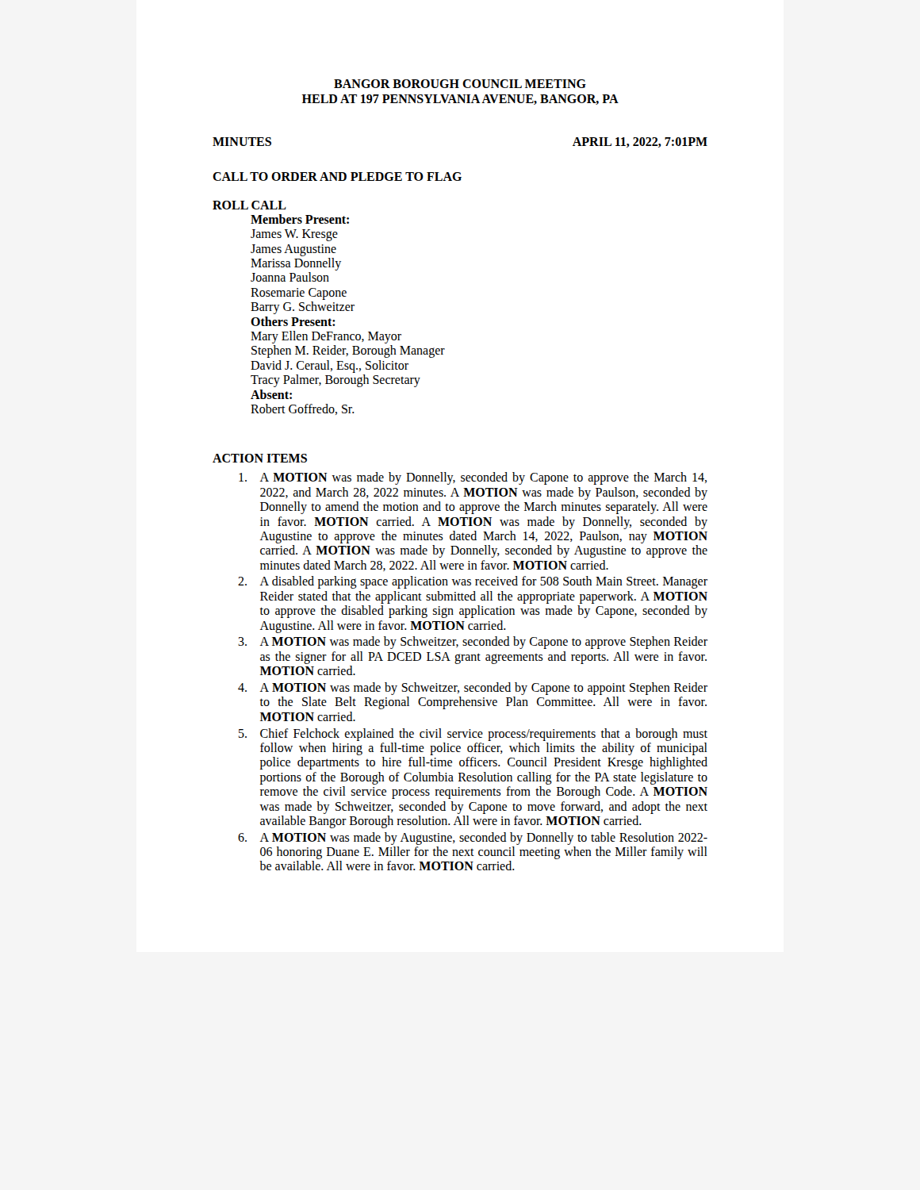BANGOR BOROUGH COUNCIL MEETING
HELD AT 197 PENNSYLVANIA AVENUE, BANGOR, PA
MINUTES APRIL 11, 2022, 7:01PM
Call to Order and Pledge to Flag
Roll Call
Members Present:
James W. Kresge
James Augustine
Marissa Donnelly
Joanna Paulson
Rosemarie Capone
Barry G. Schweitzer
Others Present:
Mary Ellen DeFranco, Mayor
Stephen M. Reider, Borough Manager
David J. Ceraul, Esq., Solicitor
Tracy Palmer, Borough Secretary
Absent:
Robert Goffredo, Sr.
Action Items
A MOTION was made by Donnelly, seconded by Capone to approve the March 14, 2022, and March 28, 2022 minutes. A MOTION was made by Paulson, seconded by Donnelly to amend the motion and to approve the March minutes separately. All were in favor. MOTION carried. A MOTION was made by Donnelly, seconded by Augustine to approve the minutes dated March 14, 2022, Paulson, nay MOTION carried. A MOTION was made by Donnelly, seconded by Augustine to approve the minutes dated March 28, 2022. All were in favor. MOTION carried.
A disabled parking space application was received for 508 South Main Street. Manager Reider stated that the applicant submitted all the appropriate paperwork. A MOTION to approve the disabled parking sign application was made by Capone, seconded by Augustine. All were in favor. MOTION carried.
A MOTION was made by Schweitzer, seconded by Capone to approve Stephen Reider as the signer for all PA DCED LSA grant agreements and reports. All were in favor. MOTION carried.
A MOTION was made by Schweitzer, seconded by Capone to appoint Stephen Reider to the Slate Belt Regional Comprehensive Plan Committee. All were in favor. MOTION carried.
Chief Felchock explained the civil service process/requirements that a borough must follow when hiring a full-time police officer, which limits the ability of municipal police departments to hire full-time officers. Council President Kresge highlighted portions of the Borough of Columbia Resolution calling for the PA state legislature to remove the civil service process requirements from the Borough Code. A MOTION was made by Schweitzer, seconded by Capone to move forward, and adopt the next available Bangor Borough resolution. All were in favor. MOTION carried.
A MOTION was made by Augustine, seconded by Donnelly to table Resolution 2022-06 honoring Duane E. Miller for the next council meeting when the Miller family will be available. All were in favor. MOTION carried.